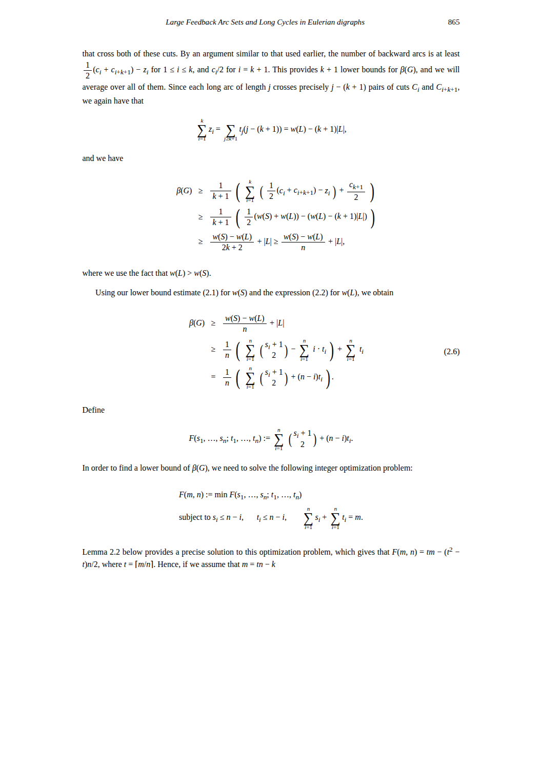Large Feedback Arc Sets and Long Cycles in Eulerian digraphs 865
that cross both of these cuts. By an argument similar to that used earlier, the number of backward arcs is at least 12(ci + ci+k+1) − zi for 1 ≤ i ≤ k, and ci/2 for i = k + 1. This provides k + 1 lower bounds for β(G), and we will average over all of them. Since each long arc of length j crosses precisely j − (k + 1) pairs of cuts Ci and Ci+k+1, we again have that
k∑i=1 zi = ∑j≥k+1 tj(j − (k + 1)) = w(L) − (k + 1)|L|,
and we have
β(G) ≥ 1 k + 1 ( k∑i=1 ( 12(ci + ci+k+1) − zi ) + ck+12 ) ≥ 1 k + 1 ( 12(w(S) + w(L)) − (w(L) − (k + 1)|L|) ) ≥ w(S) − w(L) 2k + 2 + |L| ≥ w(S) − w(L) n + |L|,
where we use the fact that w(L) > w(S).
Using our lower bound estimate (2.1) for w(S) and the expression (2.2) for w(L), we obtain
β(G) ≥ w(S) − w(L) n + |L| ≥ 1 n ( n∑i=1 (si + 12) − n∑i=1 i · ti ) + n∑i=1 ti = 1 n ( n∑i=1 (si + 12) + (n − i)ti ). (2.6)
Define
F(s1, …, sn; t1, …, tn) := n∑i=1 (si + 12) + (n − i)ti.
In order to find a lower bound of β(G), we need to solve the following integer optimization problem:
F(m, n) := min F(s1, …, sn; t1, …, tn) subject to si ≤ n − i, ti ≤ n − i, n∑i=1 si + n∑i=1 ti = m.
Lemma 2.2 below provides a precise solution to this optimization problem, which gives that F(m, n) = tm − (t2 − t)n/2, where t = ⌈m/n⌉. Hence, if we assume that m = tn − k